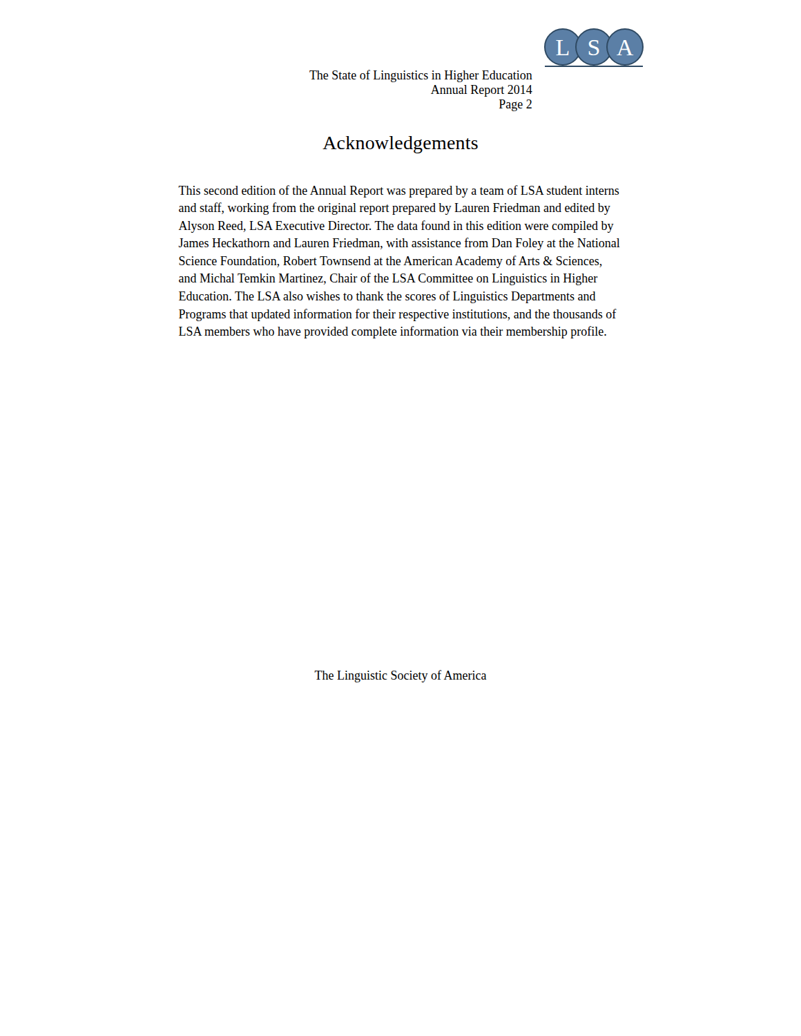The State of Linguistics in Higher Education
Annual Report 2014
Page 2
LSA L S A
Acknowledgements
This second edition of the Annual Report was prepared by a team of LSA student interns and staff, working from the original report prepared by Lauren Friedman and edited by Alyson Reed, LSA Executive Director. The data found in this edition were compiled by James Heckathorn and Lauren Friedman, with assistance from Dan Foley at the National Science Foundation, Robert Townsend at the American Academy of Arts & Sciences, and Michal Temkin Martinez, Chair of the LSA Committee on Linguistics in Higher Education. The LSA also wishes to thank the scores of Linguistics Departments and Programs that updated information for their respective institutions, and the thousands of LSA members who have provided complete information via their membership profile.
The Linguistic Society of America